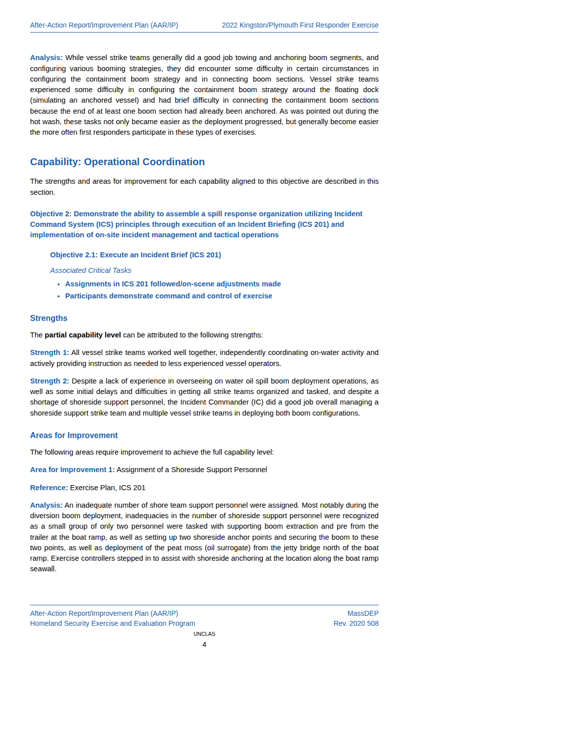After-Action Report/Improvement Plan (AAR/IP)
2022 Kingston/Plymouth First Responder Exercise
Analysis: While vessel strike teams generally did a good job towing and anchoring boom segments, and configuring various booming strategies, they did encounter some difficulty in certain circumstances in configuring the containment boom strategy and in connecting boom sections. Vessel strike teams experienced some difficulty in configuring the containment boom strategy around the floating dock (simulating an anchored vessel) and had brief difficulty in connecting the containment boom sections because the end of at least one boom section had already been anchored. As was pointed out during the hot wash, these tasks not only became easier as the deployment progressed, but generally become easier the more often first responders participate in these types of exercises.
Capability: Operational Coordination
The strengths and areas for improvement for each capability aligned to this objective are described in this section.
Objective 2: Demonstrate the ability to assemble a spill response organization utilizing Incident Command System (ICS) principles through execution of an Incident Briefing (ICS 201) and implementation of on-site incident management and tactical operations
Objective 2.1: Execute an Incident Brief (ICS 201)
Associated Critical Tasks
Assignments in ICS 201 followed/on-scene adjustments made
Participants demonstrate command and control of exercise
Strengths
The partial capability level can be attributed to the following strengths:
Strength 1: All vessel strike teams worked well together, independently coordinating on-water activity and actively providing instruction as needed to less experienced vessel operators.
Strength 2: Despite a lack of experience in overseeing on water oil spill boom deployment operations, as well as some initial delays and difficulties in getting all strike teams organized and tasked, and despite a shortage of shoreside support personnel, the Incident Commander (IC) did a good job overall managing a shoreside support strike team and multiple vessel strike teams in deploying both boom configurations.
Areas for Improvement
The following areas require improvement to achieve the full capability level:
Area for Improvement 1: Assignment of a Shoreside Support Personnel
Reference: Exercise Plan, ICS 201
Analysis: An inadequate number of shore team support personnel were assigned. Most notably during the diversion boom deployment, inadequacies in the number of shoreside support personnel were recognized as a small group of only two personnel were tasked with supporting boom extraction and pre from the trailer at the boat ramp, as well as setting up two shoreside anchor points and securing the boom to these two points, as well as deployment of the peat moss (oil surrogate) from the jetty bridge north of the boat ramp. Exercise controllers stepped in to assist with shoreside anchoring at the location along the boat ramp seawall.
After-Action Report/Improvement Plan (AAR/IP)
MassDEP
Homeland Security Exercise and Evaluation Program
Rev. 2020 508
UNCLAS
4